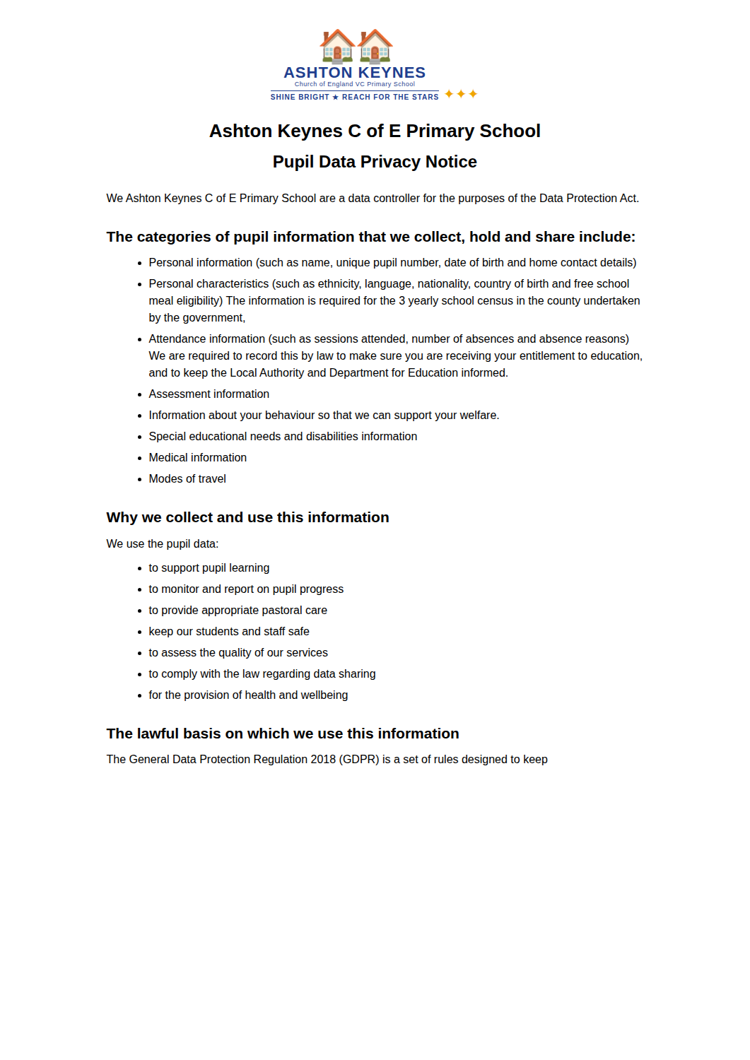🏠🏠
ASHTON KEYNES
Church of England VC Primary School
SHINE BRIGHT ★ REACH FOR THE STARS
✦✦✦
Ashton Keynes C of E Primary School
Pupil Data Privacy Notice
We Ashton Keynes C of E Primary School are a data controller for the purposes of the Data Protection Act.
The categories of pupil information that we collect, hold and share include:
Personal information (such as name, unique pupil number, date of birth and home contact details)
Personal characteristics (such as ethnicity, language, nationality, country of birth and free school meal eligibility) The information is required for the 3 yearly school census in the county undertaken by the government,
Attendance information (such as sessions attended, number of absences and absence reasons) We are required to record this by law to make sure you are receiving your entitlement to education, and to keep the Local Authority and Department for Education informed.
Assessment information
Information about your behaviour so that we can support your welfare.
Special educational needs and disabilities information
Medical information
Modes of travel
Why we collect and use this information
We use the pupil data:
to support pupil learning
to monitor and report on pupil progress
to provide appropriate pastoral care
keep our students and staff safe
to assess the quality of our services
to comply with the law regarding data sharing
for the provision of health and wellbeing
The lawful basis on which we use this information
The General Data Protection Regulation 2018 (GDPR) is a set of rules designed to keep